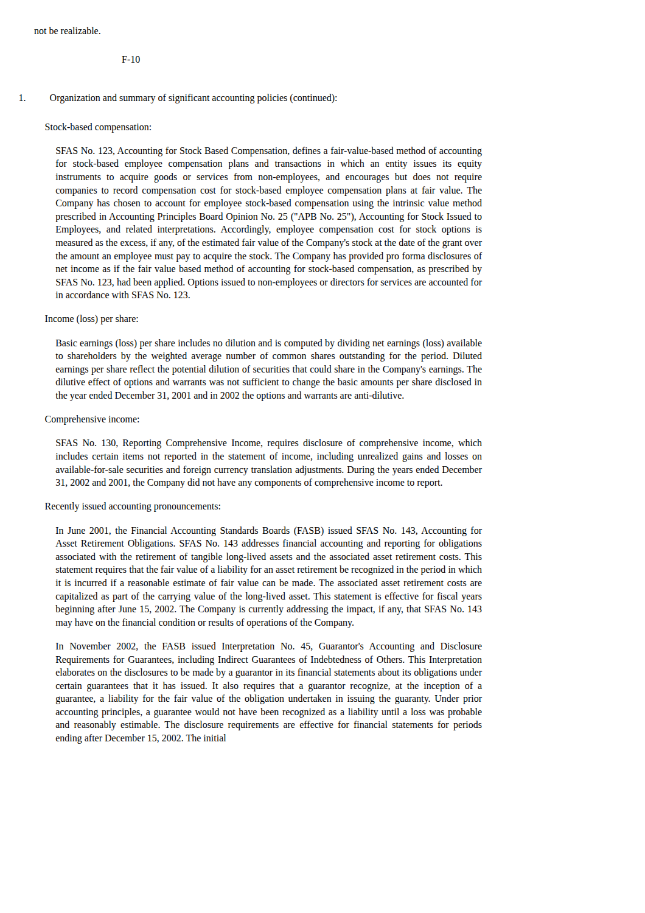not be realizable.
F-10
1. Organization and summary of significant accounting policies (continued):
Stock-based compensation:
SFAS No. 123, Accounting for Stock Based Compensation, defines a fair-value-based method of accounting for stock-based employee compensation plans and transactions in which an entity issues its equity instruments to acquire goods or services from non-employees, and encourages but does not require companies to record compensation cost for stock-based employee compensation plans at fair value. The Company has chosen to account for employee stock-based compensation using the intrinsic value method prescribed in Accounting Principles Board Opinion No. 25 ("APB No. 25"), Accounting for Stock Issued to Employees, and related interpretations. Accordingly, employee compensation cost for stock options is measured as the excess, if any, of the estimated fair value of the Company's stock at the date of the grant over the amount an employee must pay to acquire the stock. The Company has provided pro forma disclosures of net income as if the fair value based method of accounting for stock-based compensation, as prescribed by SFAS No. 123, had been applied. Options issued to non-employees or directors for services are accounted for in accordance with SFAS No. 123.
Income (loss) per share:
Basic earnings (loss) per share includes no dilution and is computed by dividing net earnings (loss) available to shareholders by the weighted average number of common shares outstanding for the period. Diluted earnings per share reflect the potential dilution of securities that could share in the Company's earnings. The dilutive effect of options and warrants was not sufficient to change the basic amounts per share disclosed in the year ended December 31, 2001 and in 2002 the options and warrants are anti-dilutive.
Comprehensive income:
SFAS No. 130, Reporting Comprehensive Income, requires disclosure of comprehensive income, which includes certain items not reported in the statement of income, including unrealized gains and losses on available-for-sale securities and foreign currency translation adjustments. During the years ended December 31, 2002 and 2001, the Company did not have any components of comprehensive income to report.
Recently issued accounting pronouncements:
In June 2001, the Financial Accounting Standards Boards (FASB) issued SFAS No. 143, Accounting for Asset Retirement Obligations. SFAS No. 143 addresses financial accounting and reporting for obligations associated with the retirement of tangible long-lived assets and the associated asset retirement costs. This statement requires that the fair value of a liability for an asset retirement be recognized in the period in which it is incurred if a reasonable estimate of fair value can be made. The associated asset retirement costs are capitalized as part of the carrying value of the long-lived asset. This statement is effective for fiscal years beginning after June 15, 2002. The Company is currently addressing the impact, if any, that SFAS No. 143 may have on the financial condition or results of operations of the Company.
In November 2002, the FASB issued Interpretation No. 45, Guarantor's Accounting and Disclosure Requirements for Guarantees, including Indirect Guarantees of Indebtedness of Others. This Interpretation elaborates on the disclosures to be made by a guarantor in its financial statements about its obligations under certain guarantees that it has issued. It also requires that a guarantor recognize, at the inception of a guarantee, a liability for the fair value of the obligation undertaken in issuing the guaranty. Under prior accounting principles, a guarantee would not have been recognized as a liability until a loss was probable and reasonably estimable. The disclosure requirements are effective for financial statements for periods ending after December 15, 2002. The initial